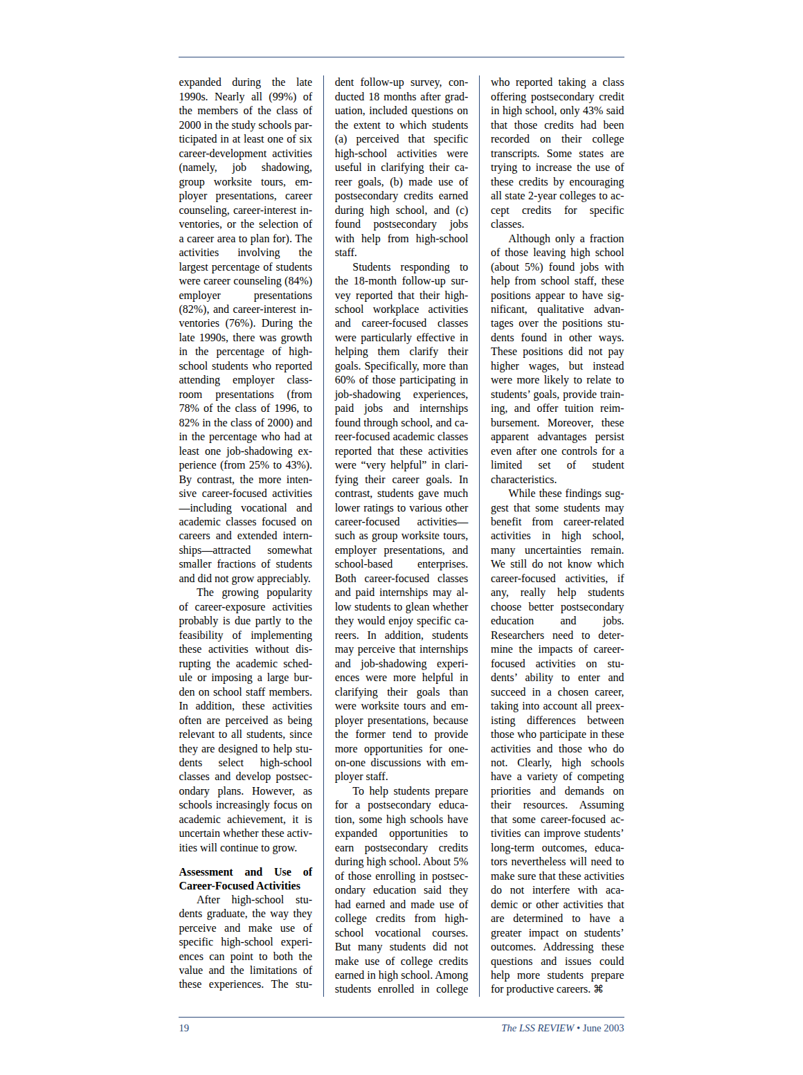expanded during the late 1990s. Nearly all (99%) of the members of the class of 2000 in the study schools participated in at least one of six career-development activities (namely, job shadowing, group worksite tours, employer presentations, career counseling, career-interest inventories, or the selection of a career area to plan for). The activities involving the largest percentage of students were career counseling (84%) employer presentations (82%), and career-interest inventories (76%). During the late 1990s, there was growth in the percentage of high-school students who reported attending employer classroom presentations (from 78% of the class of 1996, to 82% in the class of 2000) and in the percentage who had at least one job-shadowing experience (from 25% to 43%). By contrast, the more intensive career-focused activities—including vocational and academic classes focused on careers and extended internships—attracted somewhat smaller fractions of students and did not grow appreciably.
The growing popularity of career-exposure activities probably is due partly to the feasibility of implementing these activities without disrupting the academic schedule or imposing a large burden on school staff members. In addition, these activities often are perceived as being relevant to all students, since they are designed to help students select high-school classes and develop postsecondary plans. However, as schools increasingly focus on academic achievement, it is uncertain whether these activities will continue to grow.
Assessment and Use of Career-Focused Activities
After high-school students graduate, the way they perceive and make use of specific high-school experiences can point to both the value and the limitations of these experiences. The student follow-up survey, conducted 18 months after graduation, included questions on the extent to which students (a) perceived that specific high-school activities were useful in clarifying their career goals, (b) made use of postsecondary credits earned during high school, and (c) found postsecondary jobs with help from high-school staff.
Students responding to the 18-month follow-up survey reported that their high-school workplace activities and career-focused classes were particularly effective in helping them clarify their goals. Specifically, more than 60% of those participating in job-shadowing experiences, paid jobs and internships found through school, and career-focused academic classes reported that these activities were “very helpful” in clarifying their career goals. In contrast, students gave much lower ratings to various other career-focused activities—such as group worksite tours, employer presentations, and school-based enterprises. Both career-focused classes and paid internships may allow students to glean whether they would enjoy specific careers. In addition, students may perceive that internships and job-shadowing experiences were more helpful in clarifying their goals than were worksite tours and employer presentations, because the former tend to provide more opportunities for one-on-one discussions with employer staff.
To help students prepare for a postsecondary education, some high schools have expanded opportunities to earn postsecondary credits during high school. About 5% of those enrolling in postsecondary education said they had earned and made use of college credits from high-school vocational courses. But many students did not make use of college credits earned in high school. Among students enrolled in college who reported taking a class offering postsecondary credit in high school, only 43% said that those credits had been recorded on their college transcripts. Some states are trying to increase the use of these credits by encouraging all state 2-year colleges to accept credits for specific classes.
Although only a fraction of those leaving high school (about 5%) found jobs with help from school staff, these positions appear to have significant, qualitative advantages over the positions students found in other ways. These positions did not pay higher wages, but instead were more likely to relate to students’ goals, provide training, and offer tuition reimbursement. Moreover, these apparent advantages persist even after one controls for a limited set of student characteristics.
While these findings suggest that some students may benefit from career-related activities in high school, many uncertainties remain. We still do not know which career-focused activities, if any, really help students choose better postsecondary education and jobs. Researchers need to determine the impacts of career-focused activities on students’ ability to enter and succeed in a chosen career, taking into account all preexisting differences between those who participate in these activities and those who do not. Clearly, high schools have a variety of competing priorities and demands on their resources. Assuming that some career-focused activities can improve students’ long-term outcomes, educators nevertheless will need to make sure that these activities do not interfere with academic or other activities that are determined to have a greater impact on students’ outcomes. Addressing these questions and issues could help more students prepare for productive careers. ⌘
19 The LSS REVIEW • June 2003